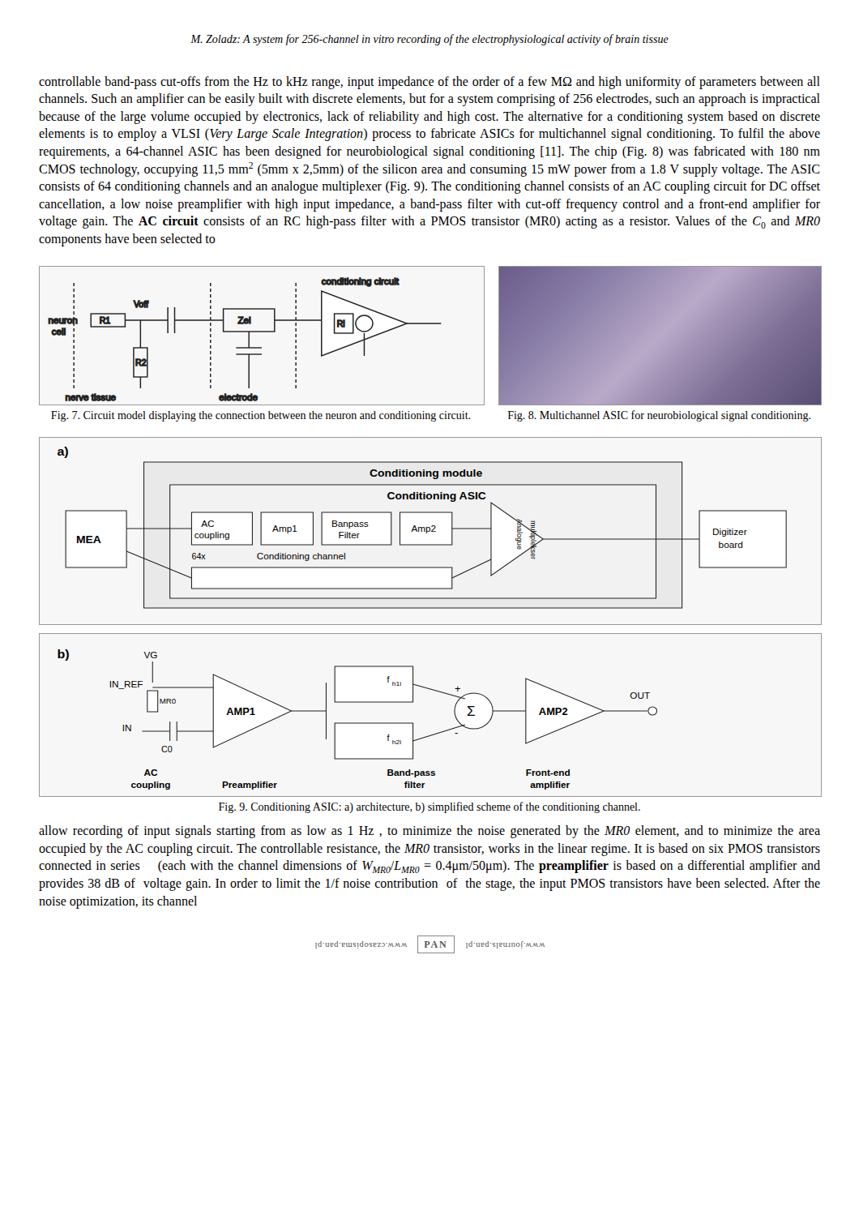M. Zoladz: A system for 256-channel in vitro recording of the electrophysiological activity of brain tissue
controllable band-pass cut-offs from the Hz to kHz range, input impedance of the order of a few MΩ and high uniformity of parameters between all channels. Such an amplifier can be easily built with discrete elements, but for a system comprising of 256 electrodes, such an approach is impractical because of the large volume occupied by electronics, lack of reliability and high cost. The alternative for a conditioning system based on discrete elements is to employ a VLSI (Very Large Scale Integration) process to fabricate ASICs for multichannel signal conditioning. To fulfil the above requirements, a 64-channel ASIC has been designed for neurobiological signal conditioning [11]. The chip (Fig. 8) was fabricated with 180 nm CMOS technology, occupying 11,5 mm2 (5mm x 2,5mm) of the silicon area and consuming 15 mW power from a 1.8 V supply voltage. The ASIC consists of 64 conditioning channels and an analogue multiplexer (Fig. 9). The conditioning channel consists of an AC coupling circuit for DC offset cancellation, a low noise preamplifier with high input impedance, a band-pass filter with cut-off frequency control and a front-end amplifier for voltage gain. The AC circuit consists of an RC high-pass filter with a PMOS transistor (MR0) acting as a resistor. Values of the C0 and MR0 components have been selected to
Fig. 7. Circuit model displaying the connection between the neuron and conditioning circuit.
Fig. 8. Multichannel ASIC for neurobiological signal conditioning.
Fig. 9. Conditioning ASIC: a) architecture, b) simplified scheme of the conditioning channel.
allow recording of input signals starting from as low as 1 Hz , to minimize the noise generated by the MR0 element, and to minimize the area occupied by the AC coupling circuit. The controllable resistance, the MR0 transistor, works in the linear regime. It is based on six PMOS transistors connected in series (each with the channel dimensions of WMR0/LMR0 = 0.4μm/50μm). The preamplifier is based on a differential amplifier and provides 38 dB of voltage gain. In order to limit the 1/f noise contribution of the stage, the input PMOS transistors have been selected. After the noise optimization, its channel
www.czasopisma.pan.pl PAN www.journals.pan.pl